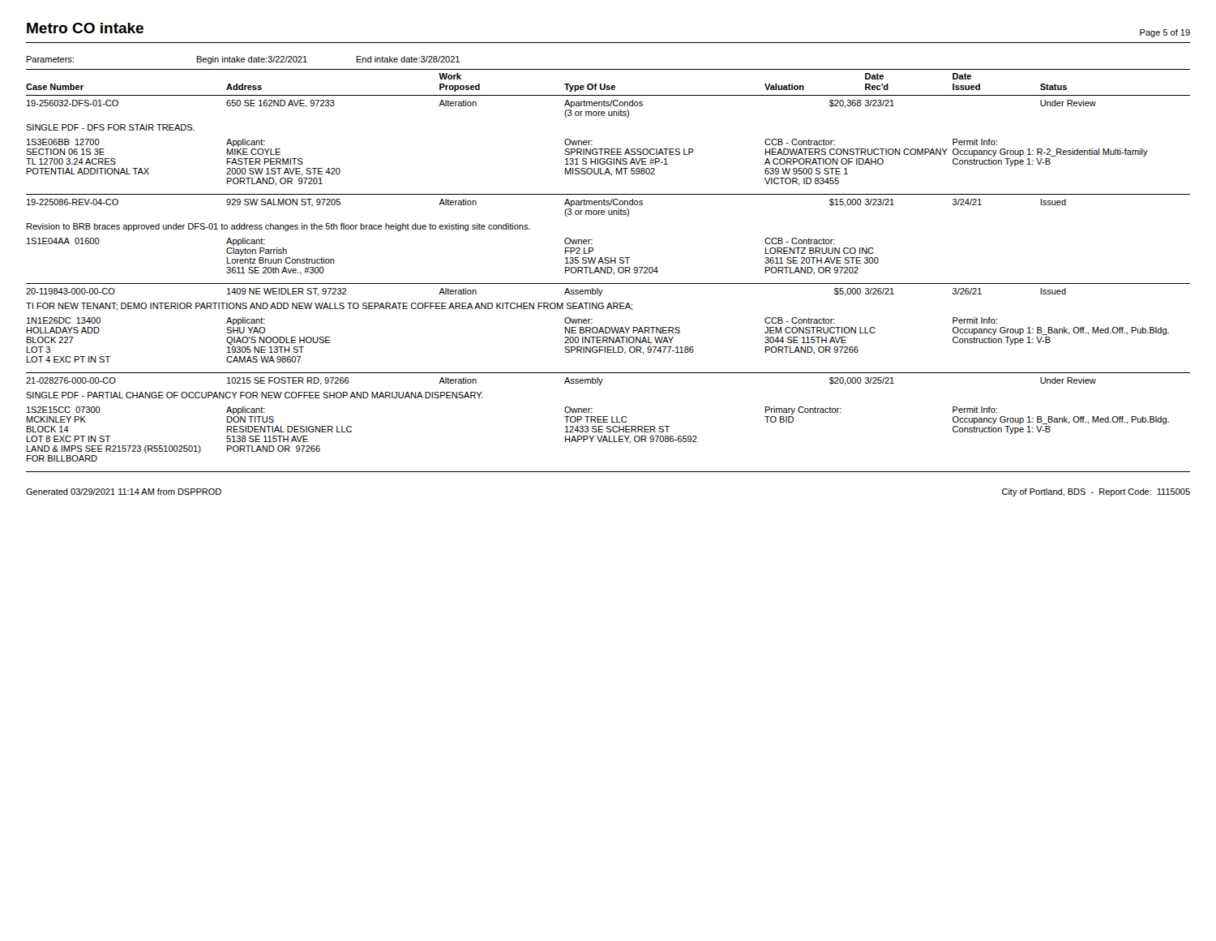Metro CO intake
Page 5 of 19
Parameters:
Begin intake date:3/22/2021
End intake date:3/28/2021
| Case Number | Address | Work Proposed | Type Of Use | Valuation | Date Rec'd | Date Issued | Status |
| --- | --- | --- | --- | --- | --- | --- | --- |
| 19-256032-DFS-01-CO | 650 SE 162ND AVE, 97233 | Alteration | Apartments/Condos (3 or more units) | $20,368 | 3/23/21 | | Under Review |
| SINGLE PDF - DFS FOR STAIR TREADS. |
| 1S3E06BB 12700 SECTION 06 1S 3E TL 12700 3.24 ACRES POTENTIAL ADDITIONAL TAX | Applicant: MIKE COYLE FASTER PERMITS 2000 SW 1ST AVE, STE 420 PORTLAND, OR 97201 | Owner: SPRINGTREE ASSOCIATES LP 131 S HIGGINS AVE #P-1 MISSOULA, MT 59802 | CCB - Contractor: HEADWATERS CONSTRUCTION COMPANY A CORPORATION OF IDAHO 639 W 9500 S STE 1 VICTOR, ID 83455 | Permit Info: Occupancy Group 1: R-2_Residential Multi-family Construction Type 1: V-B |
| 19-225086-REV-04-CO | 929 SW SALMON ST, 97205 | Alteration | Apartments/Condos (3 or more units) | $15,000 | 3/23/21 | 3/24/21 | Issued |
| Revision to BRB braces approved under DFS-01 to address changes in the 5th floor brace height due to existing site conditions. |
| 1S1E04AA 01600 | Applicant: Clayton Parrish Lorentz Bruun Construction 3611 SE 20th Ave., #300 | Owner: FP2 LP 135 SW ASH ST PORTLAND, OR 97204 | CCB - Contractor: LORENTZ BRUUN CO INC 3611 SE 20TH AVE STE 300 PORTLAND, OR 97202 | |
| 20-119843-000-00-CO | 1409 NE WEIDLER ST, 97232 | Alteration | Assembly | $5,000 | 3/26/21 | 3/26/21 | Issued |
| TI FOR NEW TENANT; DEMO INTERIOR PARTITIONS AND ADD NEW WALLS TO SEPARATE COFFEE AREA AND KITCHEN FROM SEATING AREA; |
| 1N1E26DC 13400 HOLLADAYS ADD BLOCK 227 LOT 3 LOT 4 EXC PT IN ST | Applicant: SHU YAO QIAO'S NOODLE HOUSE 19305 NE 13TH ST CAMAS WA 98607 | Owner: NE BROADWAY PARTNERS 200 INTERNATIONAL WAY SPRINGFIELD, OR, 97477-1186 | CCB - Contractor: JEM CONSTRUCTION LLC 3044 SE 115TH AVE PORTLAND, OR 97266 | Permit Info: Occupancy Group 1: B_Bank, Off., Med.Off., Pub.Bldg. Construction Type 1: V-B |
| 21-028276-000-00-CO | 10215 SE FOSTER RD, 97266 | Alteration | Assembly | $20,000 | 3/25/21 | | Under Review |
| SINGLE PDF - PARTIAL CHANGE OF OCCUPANCY FOR NEW COFFEE SHOP AND MARIJUANA DISPENSARY. |
| 1S2E15CC 07300 MCKINLEY PK BLOCK 14 LOT 8 EXC PT IN ST LAND & IMPS SEE R215723 (R551002501) FOR BILLBOARD | Applicant: DON TITUS RESIDENTIAL DESIGNER LLC 5138 SE 115TH AVE PORTLAND OR 97266 | Owner: TOP TREE LLC 12433 SE SCHERRER ST HAPPY VALLEY, OR 97086-6592 | Primary Contractor: TO BID | Permit Info: Occupancy Group 1: B_Bank, Off., Med.Off., Pub.Bldg. Construction Type 1: V-B |
Generated 03/29/2021 11:14 AM from DSPPROD
City of Portland, BDS - Report Code: 1115005